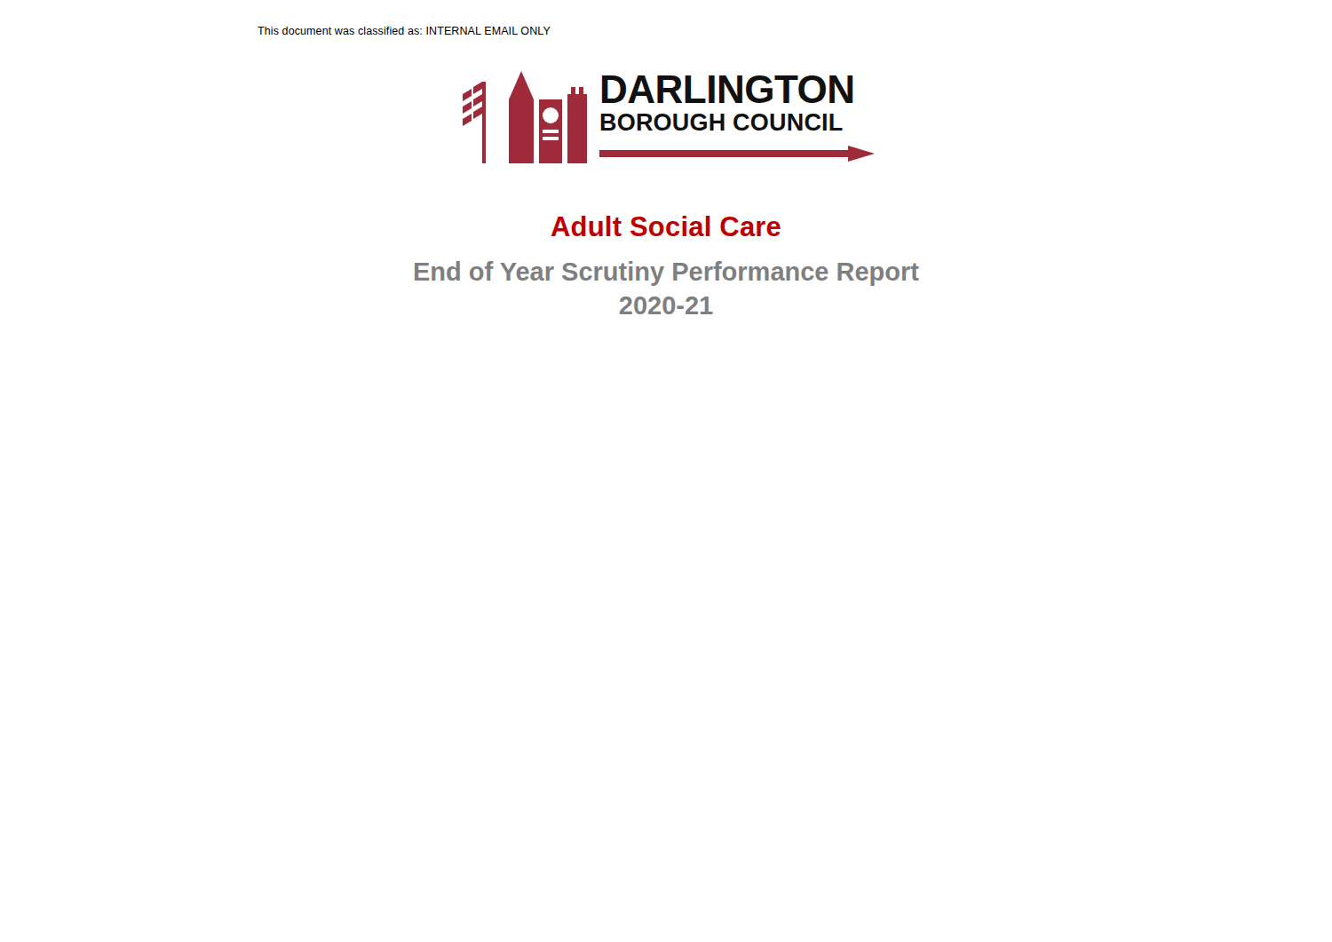This document was classified as: INTERNAL EMAIL ONLY
DARLINGTON
BOROUGH COUNCIL
Adult Social Care
End of Year Scrutiny Performance Report 2020-21